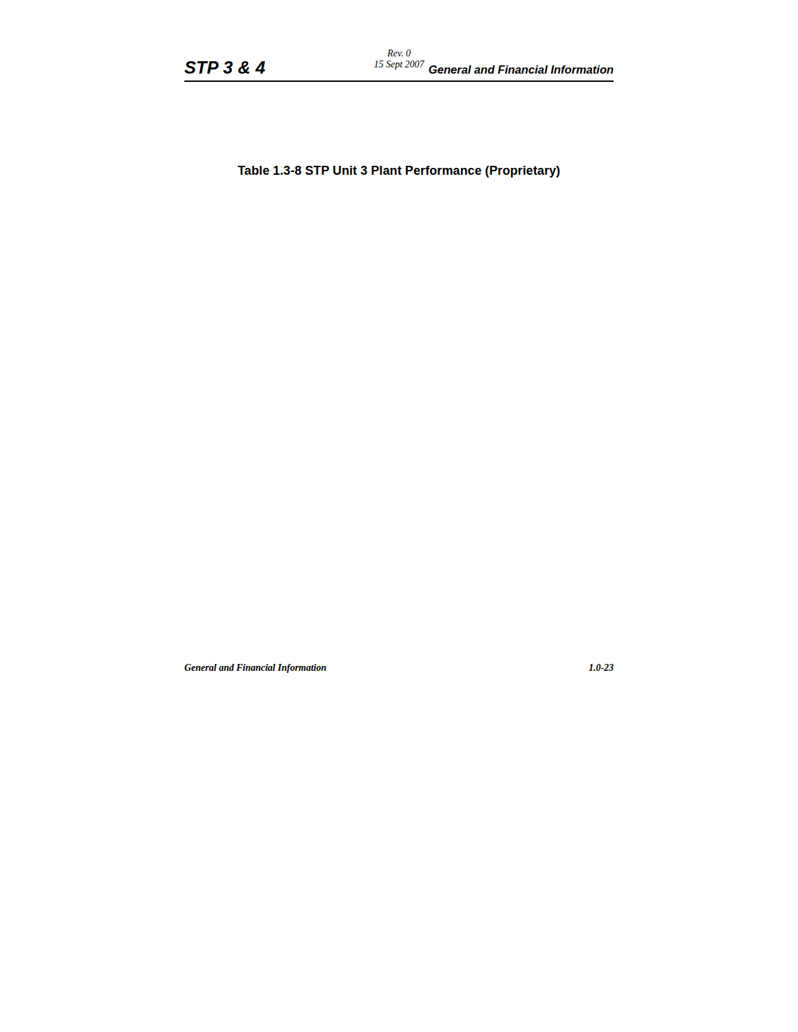STP 3 & 4
General and Financial Information
Rev. 0
15 Sept 2007
Table 1.3-8 STP Unit 3 Plant Performance (Proprietary)
General and Financial Information 1.0-23